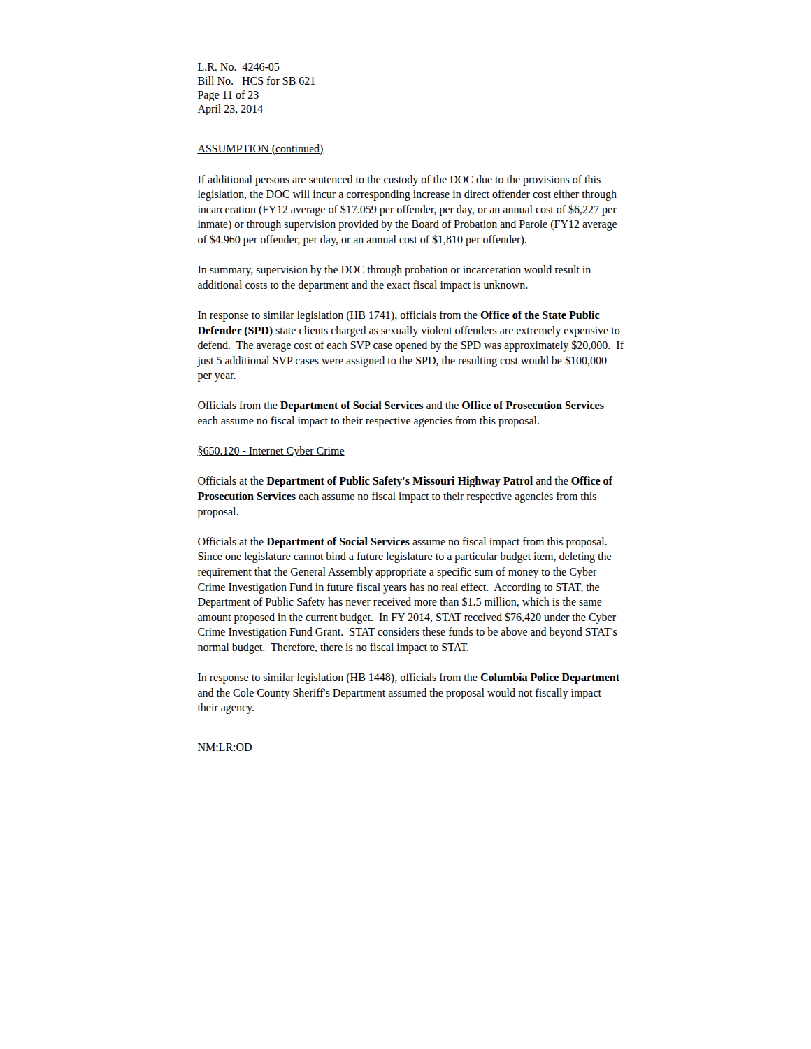L.R. No. 4246-05
Bill No. HCS for SB 621
Page 11 of 23
April 23, 2014
ASSUMPTION (continued)
If additional persons are sentenced to the custody of the DOC due to the provisions of this legislation, the DOC will incur a corresponding increase in direct offender cost either through incarceration (FY12 average of $17.059 per offender, per day, or an annual cost of $6,227 per inmate) or through supervision provided by the Board of Probation and Parole (FY12 average of $4.960 per offender, per day, or an annual cost of $1,810 per offender).
In summary, supervision by the DOC through probation or incarceration would result in additional costs to the department and the exact fiscal impact is unknown.
In response to similar legislation (HB 1741), officials from the Office of the State Public Defender (SPD) state clients charged as sexually violent offenders are extremely expensive to defend. The average cost of each SVP case opened by the SPD was approximately $20,000. If just 5 additional SVP cases were assigned to the SPD, the resulting cost would be $100,000 per year.
Officials from the Department of Social Services and the Office of Prosecution Services each assume no fiscal impact to their respective agencies from this proposal.
§650.120 - Internet Cyber Crime
Officials at the Department of Public Safety's Missouri Highway Patrol and the Office of Prosecution Services each assume no fiscal impact to their respective agencies from this proposal.
Officials at the Department of Social Services assume no fiscal impact from this proposal. Since one legislature cannot bind a future legislature to a particular budget item, deleting the requirement that the General Assembly appropriate a specific sum of money to the Cyber Crime Investigation Fund in future fiscal years has no real effect. According to STAT, the Department of Public Safety has never received more than $1.5 million, which is the same amount proposed in the current budget. In FY 2014, STAT received $76,420 under the Cyber Crime Investigation Fund Grant. STAT considers these funds to be above and beyond STAT's normal budget. Therefore, there is no fiscal impact to STAT.
In response to similar legislation (HB 1448), officials from the Columbia Police Department and the Cole County Sheriff's Department assumed the proposal would not fiscally impact their agency.
NM:LR:OD